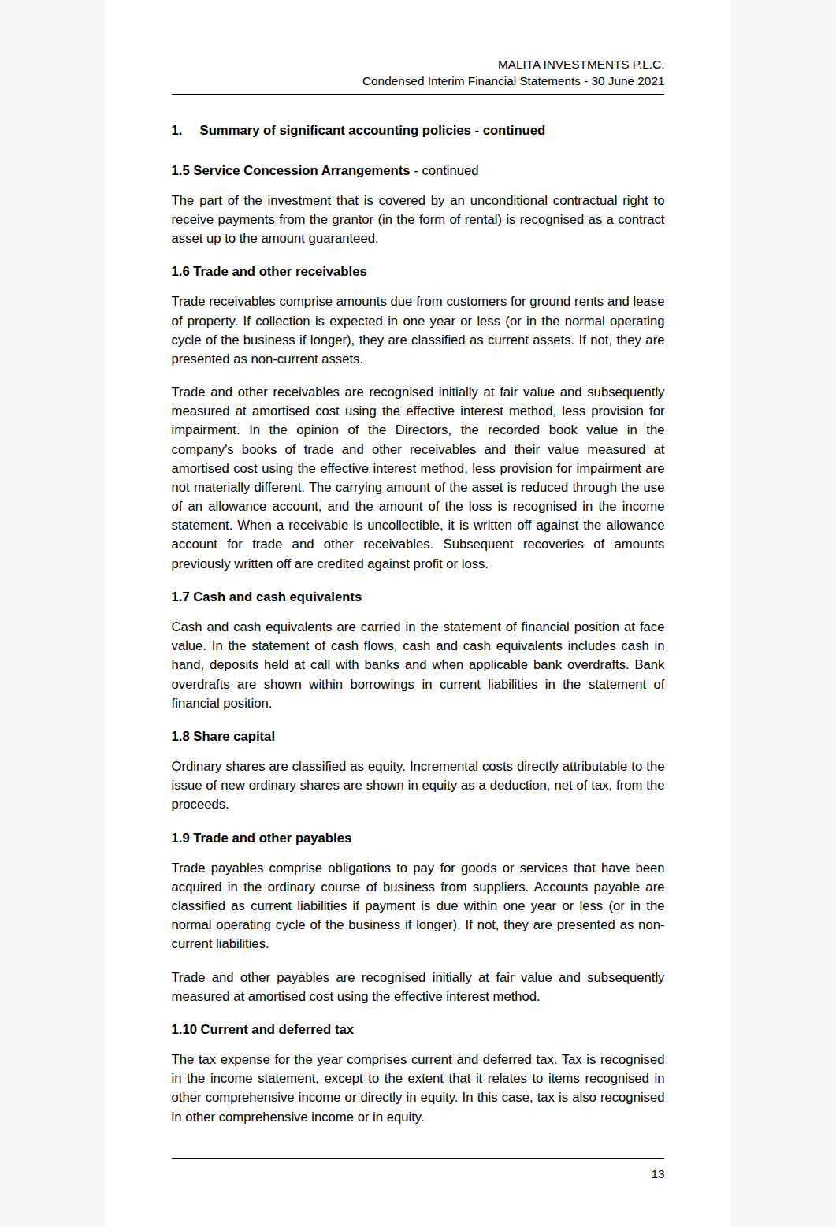MALITA INVESTMENTS P.L.C.
Condensed Interim Financial Statements - 30 June 2021
1. Summary of significant accounting policies - continued
1.5 Service Concession Arrangements - continued
The part of the investment that is covered by an unconditional contractual right to receive payments from the grantor (in the form of rental) is recognised as a contract asset up to the amount guaranteed.
1.6 Trade and other receivables
Trade receivables comprise amounts due from customers for ground rents and lease of property. If collection is expected in one year or less (or in the normal operating cycle of the business if longer), they are classified as current assets. If not, they are presented as non-current assets.
Trade and other receivables are recognised initially at fair value and subsequently measured at amortised cost using the effective interest method, less provision for impairment. In the opinion of the Directors, the recorded book value in the company's books of trade and other receivables and their value measured at amortised cost using the effective interest method, less provision for impairment are not materially different. The carrying amount of the asset is reduced through the use of an allowance account, and the amount of the loss is recognised in the income statement. When a receivable is uncollectible, it is written off against the allowance account for trade and other receivables. Subsequent recoveries of amounts previously written off are credited against profit or loss.
1.7 Cash and cash equivalents
Cash and cash equivalents are carried in the statement of financial position at face value. In the statement of cash flows, cash and cash equivalents includes cash in hand, deposits held at call with banks and when applicable bank overdrafts. Bank overdrafts are shown within borrowings in current liabilities in the statement of financial position.
1.8 Share capital
Ordinary shares are classified as equity. Incremental costs directly attributable to the issue of new ordinary shares are shown in equity as a deduction, net of tax, from the proceeds.
1.9 Trade and other payables
Trade payables comprise obligations to pay for goods or services that have been acquired in the ordinary course of business from suppliers. Accounts payable are classified as current liabilities if payment is due within one year or less (or in the normal operating cycle of the business if longer). If not, they are presented as non-current liabilities.
Trade and other payables are recognised initially at fair value and subsequently measured at amortised cost using the effective interest method.
1.10 Current and deferred tax
The tax expense for the year comprises current and deferred tax. Tax is recognised in the income statement, except to the extent that it relates to items recognised in other comprehensive income or directly in equity. In this case, tax is also recognised in other comprehensive income or in equity.
13